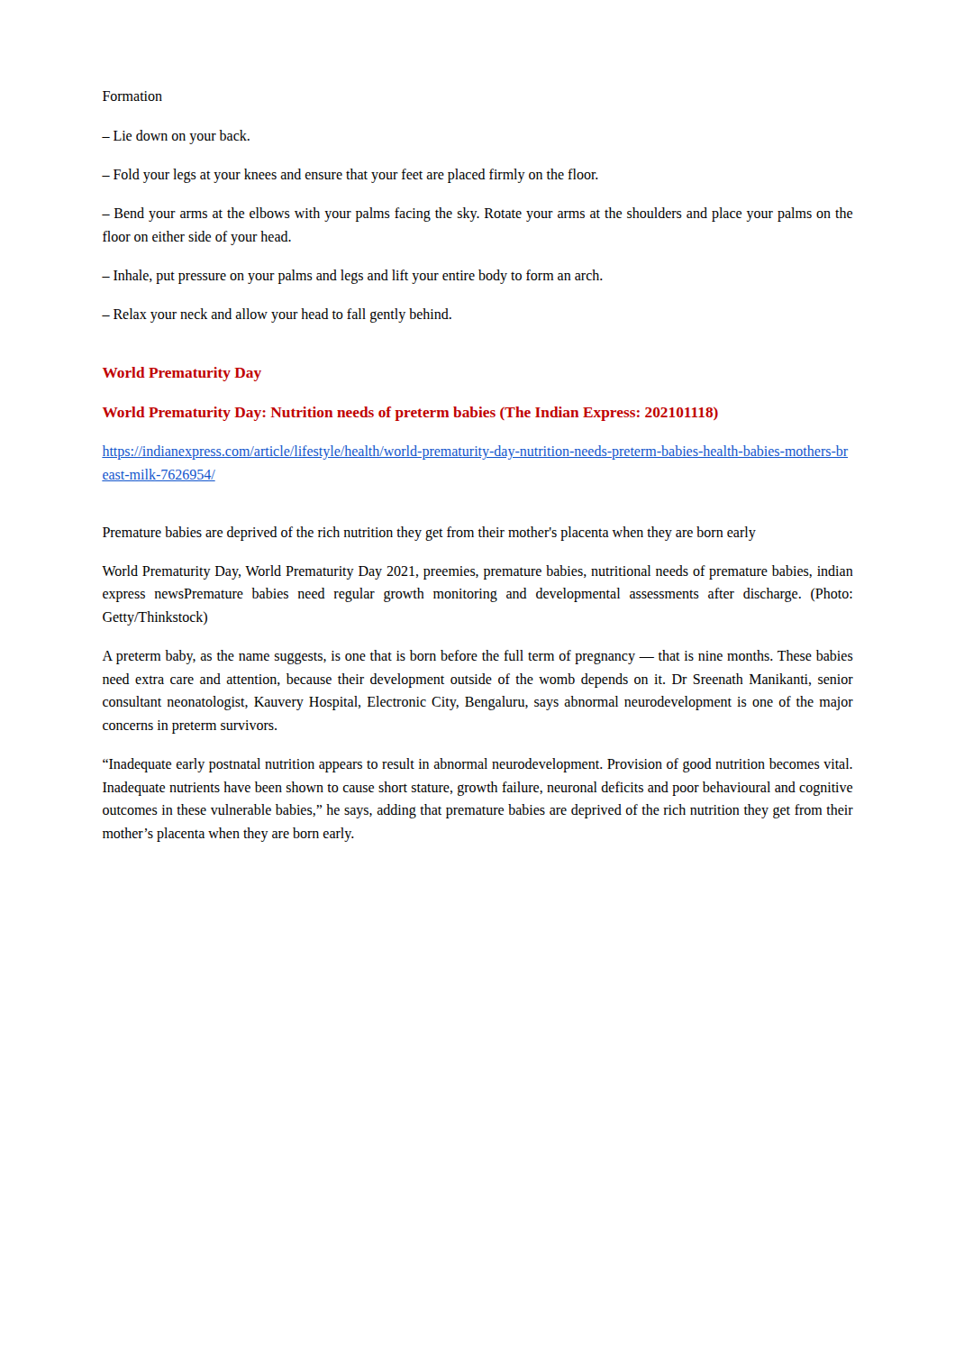Formation
– Lie down on your back.
– Fold your legs at your knees and ensure that your feet are placed firmly on the floor.
– Bend your arms at the elbows with your palms facing the sky. Rotate your arms at the shoulders and place your palms on the floor on either side of your head.
– Inhale, put pressure on your palms and legs and lift your entire body to form an arch.
– Relax your neck and allow your head to fall gently behind.
World Prematurity Day
World Prematurity Day: Nutrition needs of preterm babies (The Indian Express: 202101118)
https://indianexpress.com/article/lifestyle/health/world-prematurity-day-nutrition-needs-preterm-babies-health-babies-mothers-breast-milk-7626954/
Premature babies are deprived of the rich nutrition they get from their mother's placenta when they are born early
World Prematurity Day, World Prematurity Day 2021, preemies, premature babies, nutritional needs of premature babies, indian express newsPremature babies need regular growth monitoring and developmental assessments after discharge. (Photo: Getty/Thinkstock)
A preterm baby, as the name suggests, is one that is born before the full term of pregnancy — that is nine months. These babies need extra care and attention, because their development outside of the womb depends on it. Dr Sreenath Manikanti, senior consultant neonatologist, Kauvery Hospital, Electronic City, Bengaluru, says abnormal neurodevelopment is one of the major concerns in preterm survivors.
“Inadequate early postnatal nutrition appears to result in abnormal neurodevelopment. Provision of good nutrition becomes vital. Inadequate nutrients have been shown to cause short stature, growth failure, neuronal deficits and poor behavioural and cognitive outcomes in these vulnerable babies,” he says, adding that premature babies are deprived of the rich nutrition they get from their mother’s placenta when they are born early.